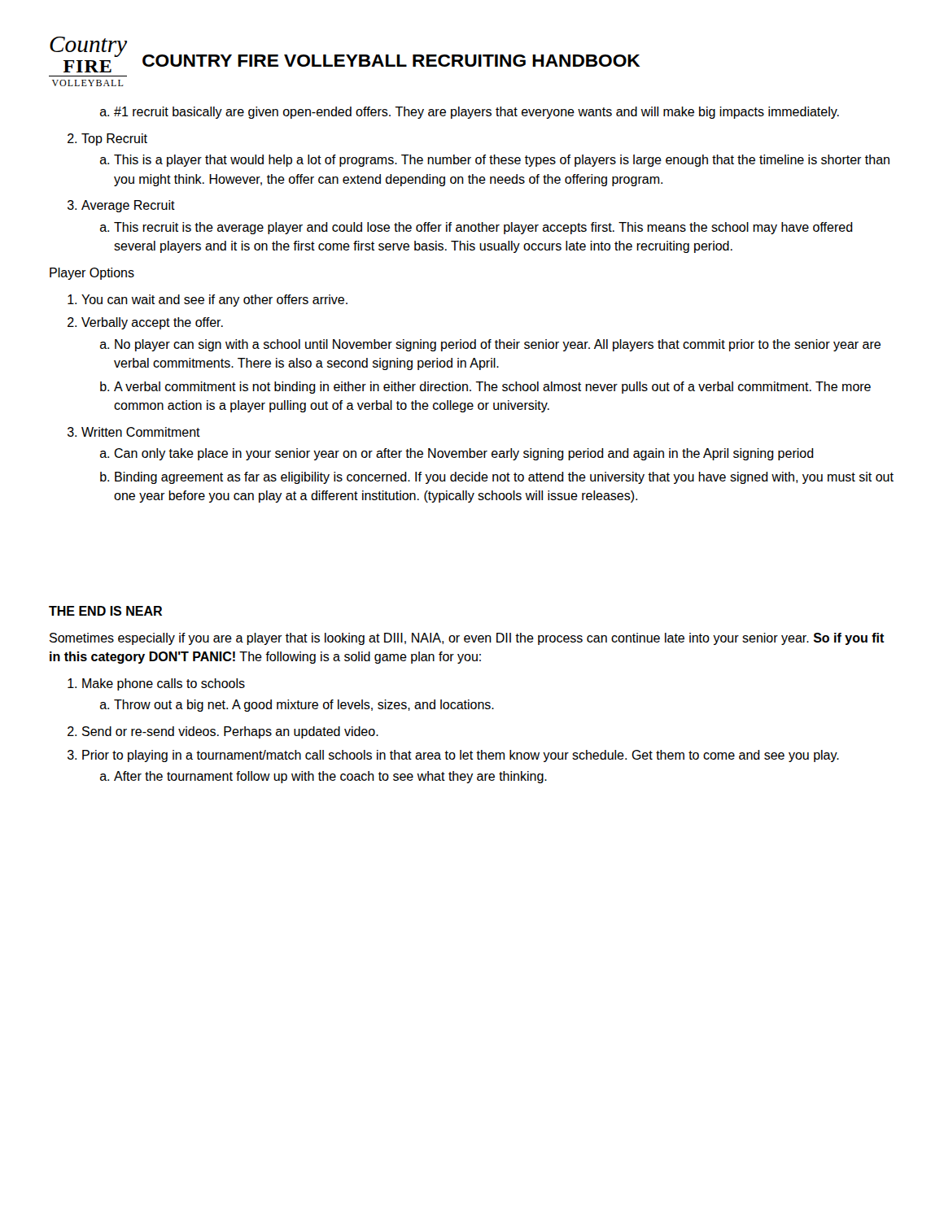Country FIRE VOLLEYBALL
COUNTRY FIRE VOLLEYBALL RECRUITING HANDBOOK
#1 recruit basically are given open-ended offers. They are players that everyone wants and will make big impacts immediately.
Top Recruit
This is a player that would help a lot of programs. The number of these types of players is large enough that the timeline is shorter than you might think. However, the offer can extend depending on the needs of the offering program.
Average Recruit
This recruit is the average player and could lose the offer if another player accepts first. This means the school may have offered several players and it is on the first come first serve basis. This usually occurs late into the recruiting period.
Player Options
You can wait and see if any other offers arrive.
Verbally accept the offer.
No player can sign with a school until November signing period of their senior year. All players that commit prior to the senior year are verbal commitments. There is also a second signing period in April.
A verbal commitment is not binding in either in either direction. The school almost never pulls out of a verbal commitment. The more common action is a player pulling out of a verbal to the college or university.
Written Commitment
Can only take place in your senior year on or after the November early signing period and again in the April signing period
Binding agreement as far as eligibility is concerned. If you decide not to attend the university that you have signed with, you must sit out one year before you can play at a different institution. (typically schools will issue releases).
THE END IS NEAR
Sometimes especially if you are a player that is looking at DIII, NAIA, or even DII the process can continue late into your senior year. So if you fit in this category DON'T PANIC! The following is a solid game plan for you:
Make phone calls to schools
Throw out a big net. A good mixture of levels, sizes, and locations.
Send or re-send videos. Perhaps an updated video.
Prior to playing in a tournament/match call schools in that area to let them know your schedule. Get them to come and see you play.
After the tournament follow up with the coach to see what they are thinking.